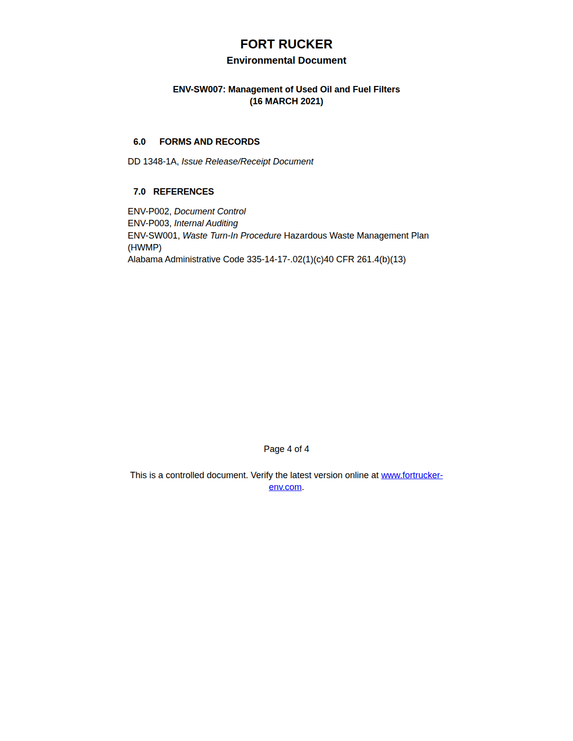FORT RUCKER
Environmental Document
ENV-SW007: Management of Used Oil and Fuel Filters
(16 MARCH 2021)
6.0 FORMS AND RECORDS
DD 1348-1A, Issue Release/Receipt Document
7.0 REFERENCES
ENV-P002, Document Control
ENV-P003, Internal Auditing
ENV-SW001, Waste Turn-In Procedure Hazardous Waste Management Plan (HWMP)
Alabama Administrative Code 335-14-17-.02(1)(c)40 CFR 261.4(b)(13)
Page 4 of 4
This is a controlled document. Verify the latest version online at www.fortrucker-env.com.